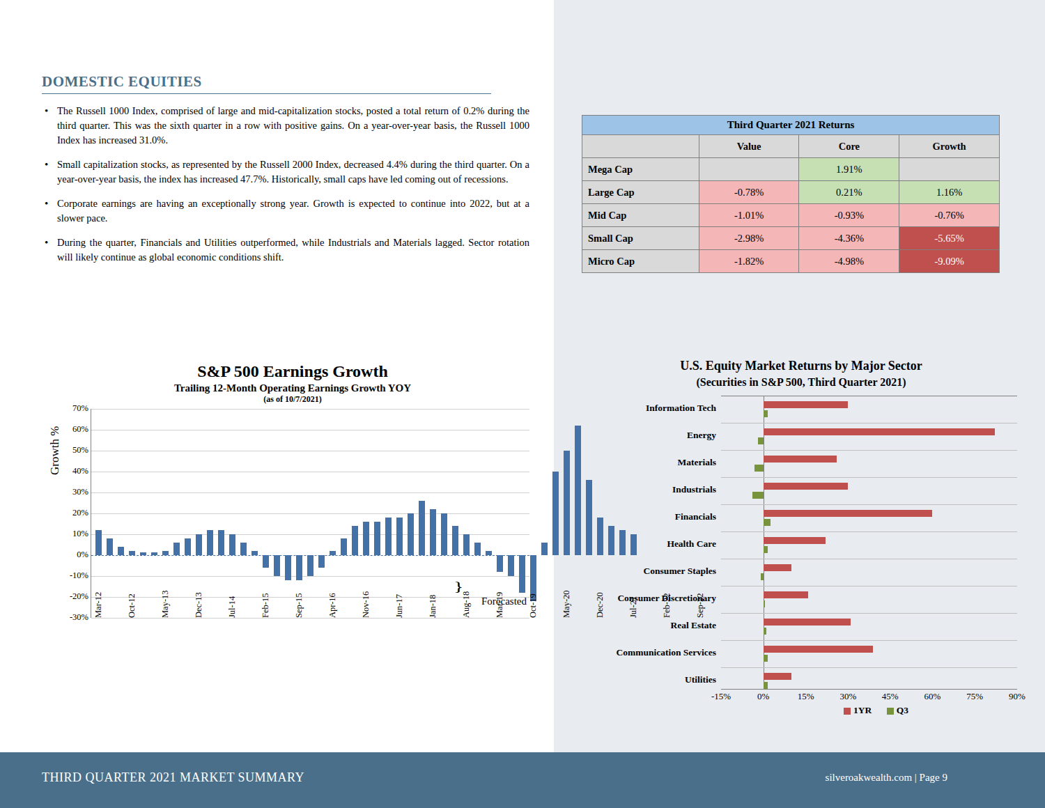DOMESTIC EQUITIES
The Russell 1000 Index, comprised of large and mid-capitalization stocks, posted a total return of 0.2% during the third quarter. This was the sixth quarter in a row with positive gains. On a year-over-year basis, the Russell 1000 Index has increased 31.0%.
Small capitalization stocks, as represented by the Russell 2000 Index, decreased 4.4% during the third quarter. On a year-over-year basis, the index has increased 47.7%. Historically, small caps have led coming out of recessions.
Corporate earnings are having an exceptionally strong year. Growth is expected to continue into 2022, but at a slower pace.
During the quarter, Financials and Utilities outperformed, while Industrials and Materials lagged. Sector rotation will likely continue as global economic conditions shift.
S&P 500 Earnings Growth
Trailing 12-Month Operating Earnings Growth YOY
(as of 10/7/2021)
Growth %
70% 60% 50% 40% 30% 20% 10% 0% -10% -20% -30%
{
Forecasted
Mar-12 Oct-12 May-13 Dec-13 Jul-14 Feb-15 Sep-15 Apr-16 Nov-16 Jun-17 Jan-18 Aug-18 Mar-19 Oct-19 May-20 Dec-20 Jul-21 Feb-22 Sep-22
Third Quarter 2021 Returns
| | Value | Core | Growth |
| --- | --- | --- | --- |
| Mega Cap | | 1.91% | |
| Large Cap | -0.78% | 0.21% | 1.16% |
| Mid Cap | -1.01% | -0.93% | -0.76% |
| Small Cap | -2.98% | -4.36% | -5.65% |
| Micro Cap | -1.82% | -4.98% | -9.09% |
U.S. Equity Market Returns by Major Sector
(Securities in S&P 500, Third Quarter 2021)
Information Tech
Energy
Materials
Industrials
Financials
Health Care
Consumer Staples
Consumer Discretionary
Real Estate
Communication Services
Utilities
-15% 0% 15% 30% 45% 60% 75% 90%
1YR Q3
THIRD QUARTER 2021 MARKET SUMMARY
silveroakwealth.com | Page 9